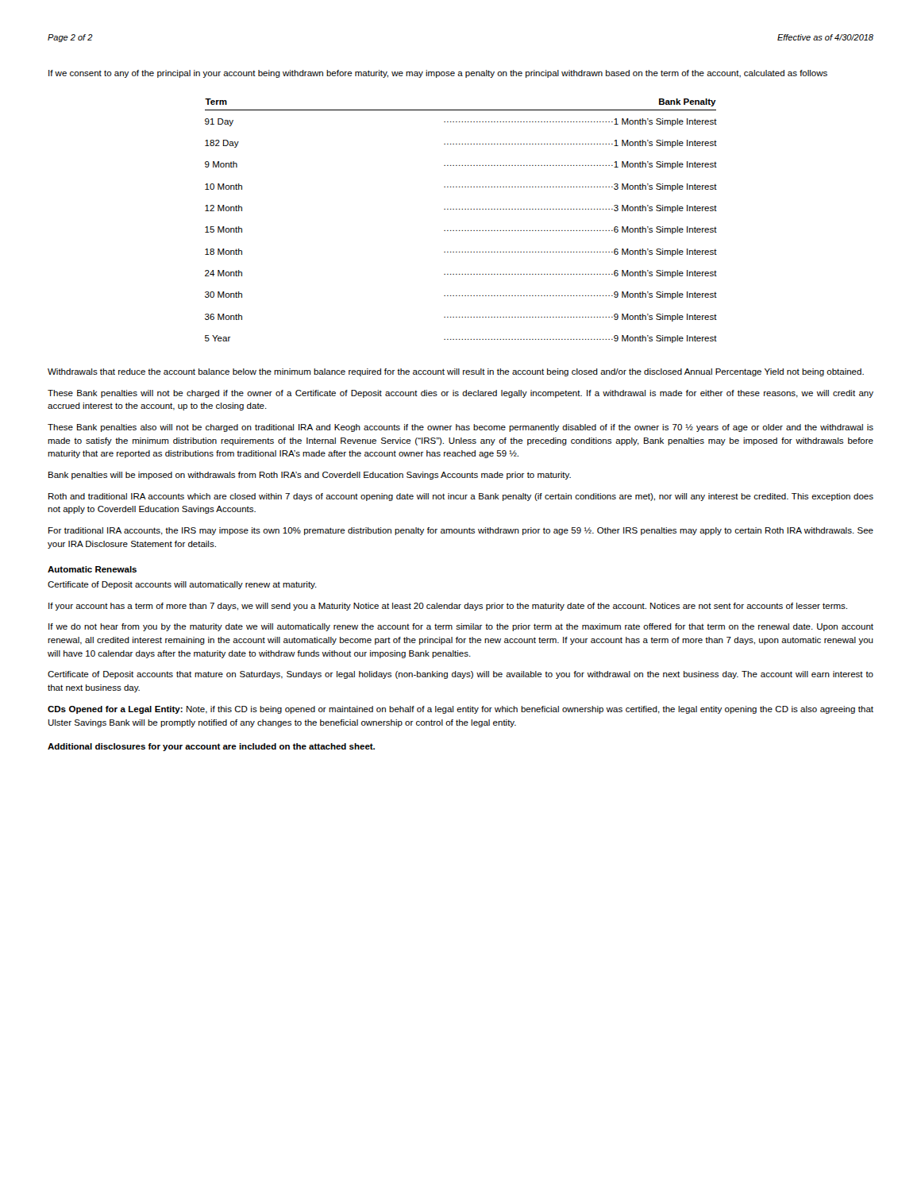Page 2 of 2 Effective as of 4/30/2018
If we consent to any of the principal in your account being withdrawn before maturity, we may impose a penalty on the principal withdrawn based on the term of the account, calculated as follows
| Term | Bank Penalty |
| --- | --- |
| 91 Day | .......................................................... | 1 Month’s Simple Interest |
| 182 Day | .......................................................... | 1 Month’s Simple Interest |
| 9 Month | .......................................................... | 1 Month’s Simple Interest |
| 10 Month | .......................................................... | 3 Month’s Simple Interest |
| 12 Month | .......................................................... | 3 Month’s Simple Interest |
| 15 Month | .......................................................... | 6 Month’s Simple Interest |
| 18 Month | .......................................................... | 6 Month’s Simple Interest |
| 24 Month | .......................................................... | 6 Month’s Simple Interest |
| 30 Month | .......................................................... | 9 Month’s Simple Interest |
| 36 Month | .......................................................... | 9 Month’s Simple Interest |
| 5 Year | .......................................................... | 9 Month’s Simple Interest |
Withdrawals that reduce the account balance below the minimum balance required for the account will result in the account being closed and/or the disclosed Annual Percentage Yield not being obtained.
These Bank penalties will not be charged if the owner of a Certificate of Deposit account dies or is declared legally incompetent. If a withdrawal is made for either of these reasons, we will credit any accrued interest to the account, up to the closing date.
These Bank penalties also will not be charged on traditional IRA and Keogh accounts if the owner has become permanently disabled of if the owner is 70 ½ years of age or older and the withdrawal is made to satisfy the minimum distribution requirements of the Internal Revenue Service (“IRS”). Unless any of the preceding conditions apply, Bank penalties may be imposed for withdrawals before maturity that are reported as distributions from traditional IRA’s made after the account owner has reached age 59 ½.
Bank penalties will be imposed on withdrawals from Roth IRA’s and Coverdell Education Savings Accounts made prior to maturity.
Roth and traditional IRA accounts which are closed within 7 days of account opening date will not incur a Bank penalty (if certain conditions are met), nor will any interest be credited. This exception does not apply to Coverdell Education Savings Accounts.
For traditional IRA accounts, the IRS may impose its own 10% premature distribution penalty for amounts withdrawn prior to age 59 ½. Other IRS penalties may apply to certain Roth IRA withdrawals. See your IRA Disclosure Statement for details.
Automatic Renewals
Certificate of Deposit accounts will automatically renew at maturity.
If your account has a term of more than 7 days, we will send you a Maturity Notice at least 20 calendar days prior to the maturity date of the account. Notices are not sent for accounts of lesser terms.
If we do not hear from you by the maturity date we will automatically renew the account for a term similar to the prior term at the maximum rate offered for that term on the renewal date. Upon account renewal, all credited interest remaining in the account will automatically become part of the principal for the new account term. If your account has a term of more than 7 days, upon automatic renewal you will have 10 calendar days after the maturity date to withdraw funds without our imposing Bank penalties.
Certificate of Deposit accounts that mature on Saturdays, Sundays or legal holidays (non-banking days) will be available to you for withdrawal on the next business day. The account will earn interest to that next business day.
CDs Opened for a Legal Entity: Note, if this CD is being opened or maintained on behalf of a legal entity for which beneficial ownership was certified, the legal entity opening the CD is also agreeing that Ulster Savings Bank will be promptly notified of any changes to the beneficial ownership or control of the legal entity.
Additional disclosures for your account are included on the attached sheet.